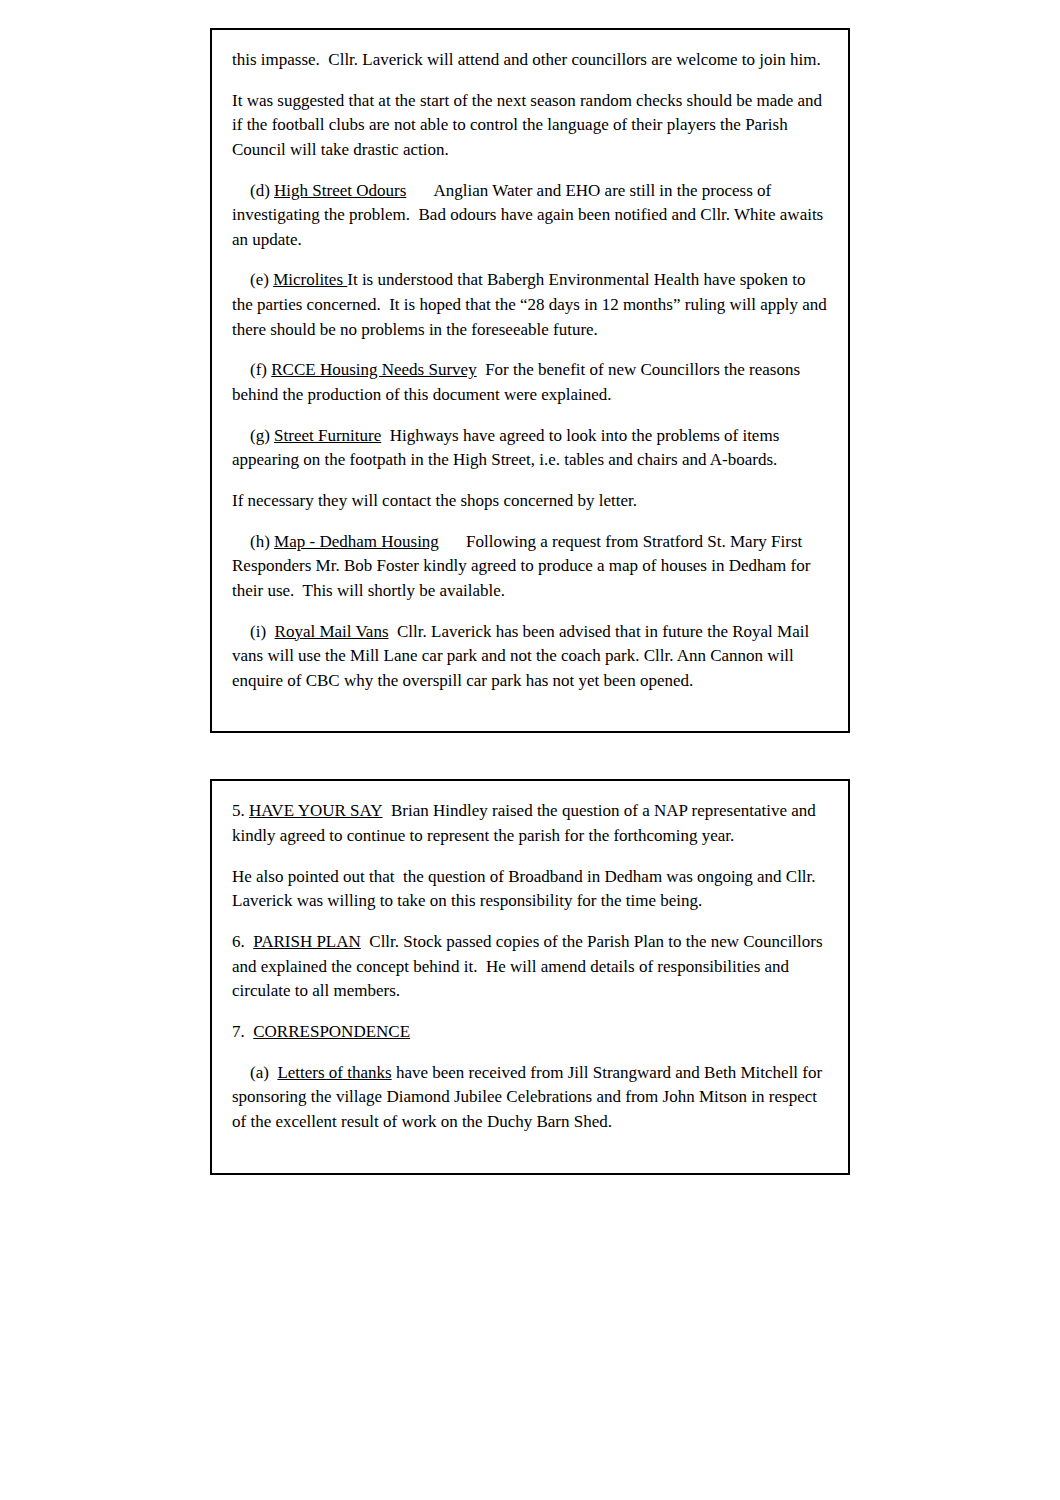this impasse. Cllr. Laverick will attend and other councillors are welcome to join him.
It was suggested that at the start of the next season random checks should be made and if the football clubs are not able to control the language of their players the Parish Council will take drastic action.
(d) High Street Odours Anglian Water and EHO are still in the process of investigating the problem. Bad odours have again been notified and Cllr. White awaits an update.
(e) Microlites It is understood that Babergh Environmental Health have spoken to the parties concerned. It is hoped that the “28 days in 12 months” ruling will apply and there should be no problems in the foreseeable future.
(f) RCCE Housing Needs Survey For the benefit of new Councillors the reasons behind the production of this document were explained.
(g) Street Furniture Highways have agreed to look into the problems of items appearing on the footpath in the High Street, i.e. tables and chairs and A-boards.
If necessary they will contact the shops concerned by letter.
(h) Map - Dedham Housing Following a request from Stratford St. Mary First Responders Mr. Bob Foster kindly agreed to produce a map of houses in Dedham for their use. This will shortly be available.
(i) Royal Mail Vans Cllr. Laverick has been advised that in future the Royal Mail vans will use the Mill Lane car park and not the coach park. Cllr. Ann Cannon will enquire of CBC why the overspill car park has not yet been opened.
5. HAVE YOUR SAY Brian Hindley raised the question of a NAP representative and kindly agreed to continue to represent the parish for the forthcoming year.
He also pointed out that the question of Broadband in Dedham was ongoing and Cllr. Laverick was willing to take on this responsibility for the time being.
6. PARISH PLAN Cllr. Stock passed copies of the Parish Plan to the new Councillors and explained the concept behind it. He will amend details of responsibilities and circulate to all members.
7. CORRESPONDENCE
(a) Letters of thanks have been received from Jill Strangward and Beth Mitchell for sponsoring the village Diamond Jubilee Celebrations and from John Mitson in respect of the excellent result of work on the Duchy Barn Shed.